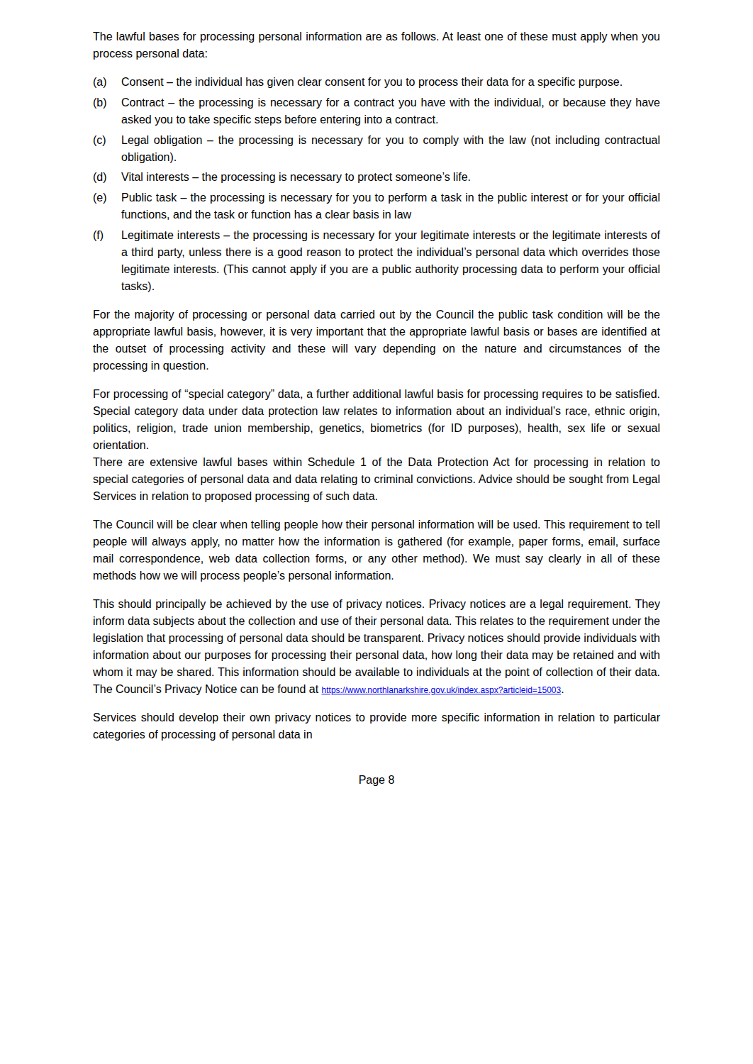The lawful bases for processing personal information are as follows. At least one of these must apply when you process personal data:
Consent – the individual has given clear consent for you to process their data for a specific purpose.
Contract – the processing is necessary for a contract you have with the individual, or because they have asked you to take specific steps before entering into a contract.
Legal obligation – the processing is necessary for you to comply with the law (not including contractual obligation).
Vital interests – the processing is necessary to protect someone’s life.
Public task – the processing is necessary for you to perform a task in the public interest or for your official functions, and the task or function has a clear basis in law
Legitimate interests – the processing is necessary for your legitimate interests or the legitimate interests of a third party, unless there is a good reason to protect the individual’s personal data which overrides those legitimate interests. (This cannot apply if you are a public authority processing data to perform your official tasks).
For the majority of processing or personal data carried out by the Council the public task condition will be the appropriate lawful basis, however, it is very important that the appropriate lawful basis or bases are identified at the outset of processing activity and these will vary depending on the nature and circumstances of the processing in question.
For processing of “special category” data, a further additional lawful basis for processing requires to be satisfied. Special category data under data protection law relates to information about an individual’s race, ethnic origin, politics, religion, trade union membership, genetics, biometrics (for ID purposes), health, sex life or sexual orientation.
There are extensive lawful bases within Schedule 1 of the Data Protection Act for processing in relation to special categories of personal data and data relating to criminal convictions. Advice should be sought from Legal Services in relation to proposed processing of such data.
The Council will be clear when telling people how their personal information will be used. This requirement to tell people will always apply, no matter how the information is gathered (for example, paper forms, email, surface mail correspondence, web data collection forms, or any other method). We must say clearly in all of these methods how we will process people’s personal information.
This should principally be achieved by the use of privacy notices. Privacy notices are a legal requirement. They inform data subjects about the collection and use of their personal data. This relates to the requirement under the legislation that processing of personal data should be transparent. Privacy notices should provide individuals with information about our purposes for processing their personal data, how long their data may be retained and with whom it may be shared. This information should be available to individuals at the point of collection of their data. The Council’s Privacy Notice can be found at https://www.northlanarkshire.gov.uk/index.aspx?articleid=15003.
Services should develop their own privacy notices to provide more specific information in relation to particular categories of processing of personal data in
Page 8